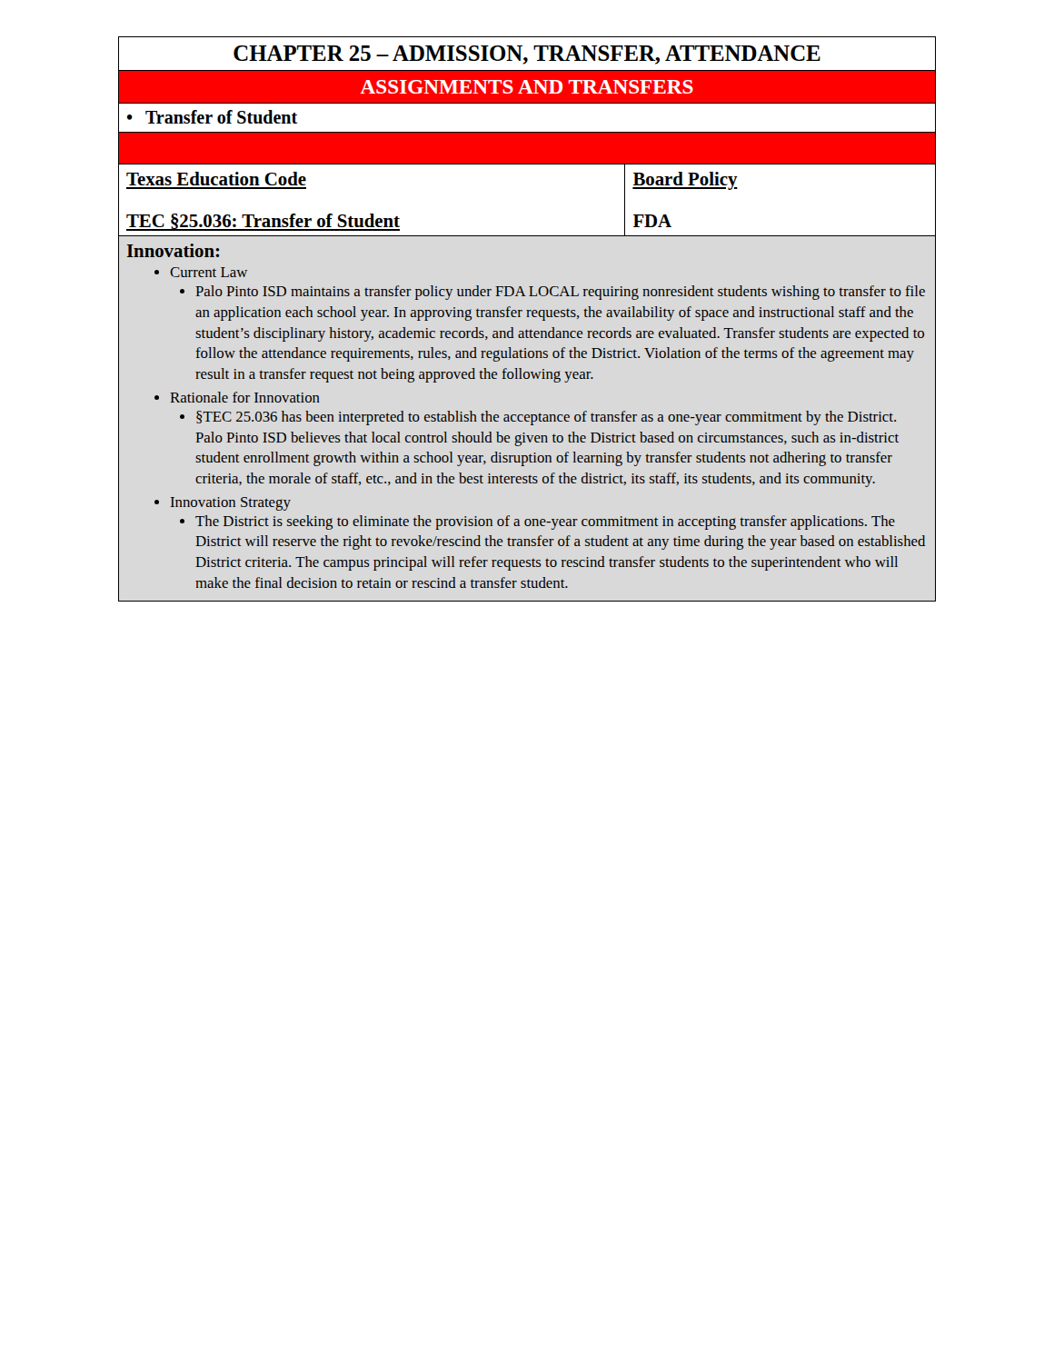| CHAPTER 25 – ADMISSION, TRANSFER, ATTENDANCE |
| ASSIGNMENTS AND TRANSFERS |
| Transfer of Student |
| Texas Education Code TEC §25.036: Transfer of Student | Board Policy FDA |
| Innovation: Current Law Palo Pinto ISD maintains a transfer policy under FDA LOCAL requiring nonresident students wishing to transfer to file an application each school year. In approving transfer requests, the availability of space and instructional staff and the student’s disciplinary history, academic records, and attendance records are evaluated. Transfer students are expected to follow the attendance requirements, rules, and regulations of the District. Violation of the terms of the agreement may result in a transfer request not being approved the following year. Rationale for Innovation §TEC 25.036 has been interpreted to establish the acceptance of transfer as a one-year commitment by the District. Palo Pinto ISD believes that local control should be given to the District based on circumstances, such as in-district student enrollment growth within a school year, disruption of learning by transfer students not adhering to transfer criteria, the morale of staff, etc., and in the best interests of the district, its staff, its students, and its community. Innovation Strategy The District is seeking to eliminate the provision of a one-year commitment in accepting transfer applications. The District will reserve the right to revoke/rescind the transfer of a student at any time during the year based on established District criteria. The campus principal will refer requests to rescind transfer students to the superintendent who will make the final decision to retain or rescind a transfer student. |